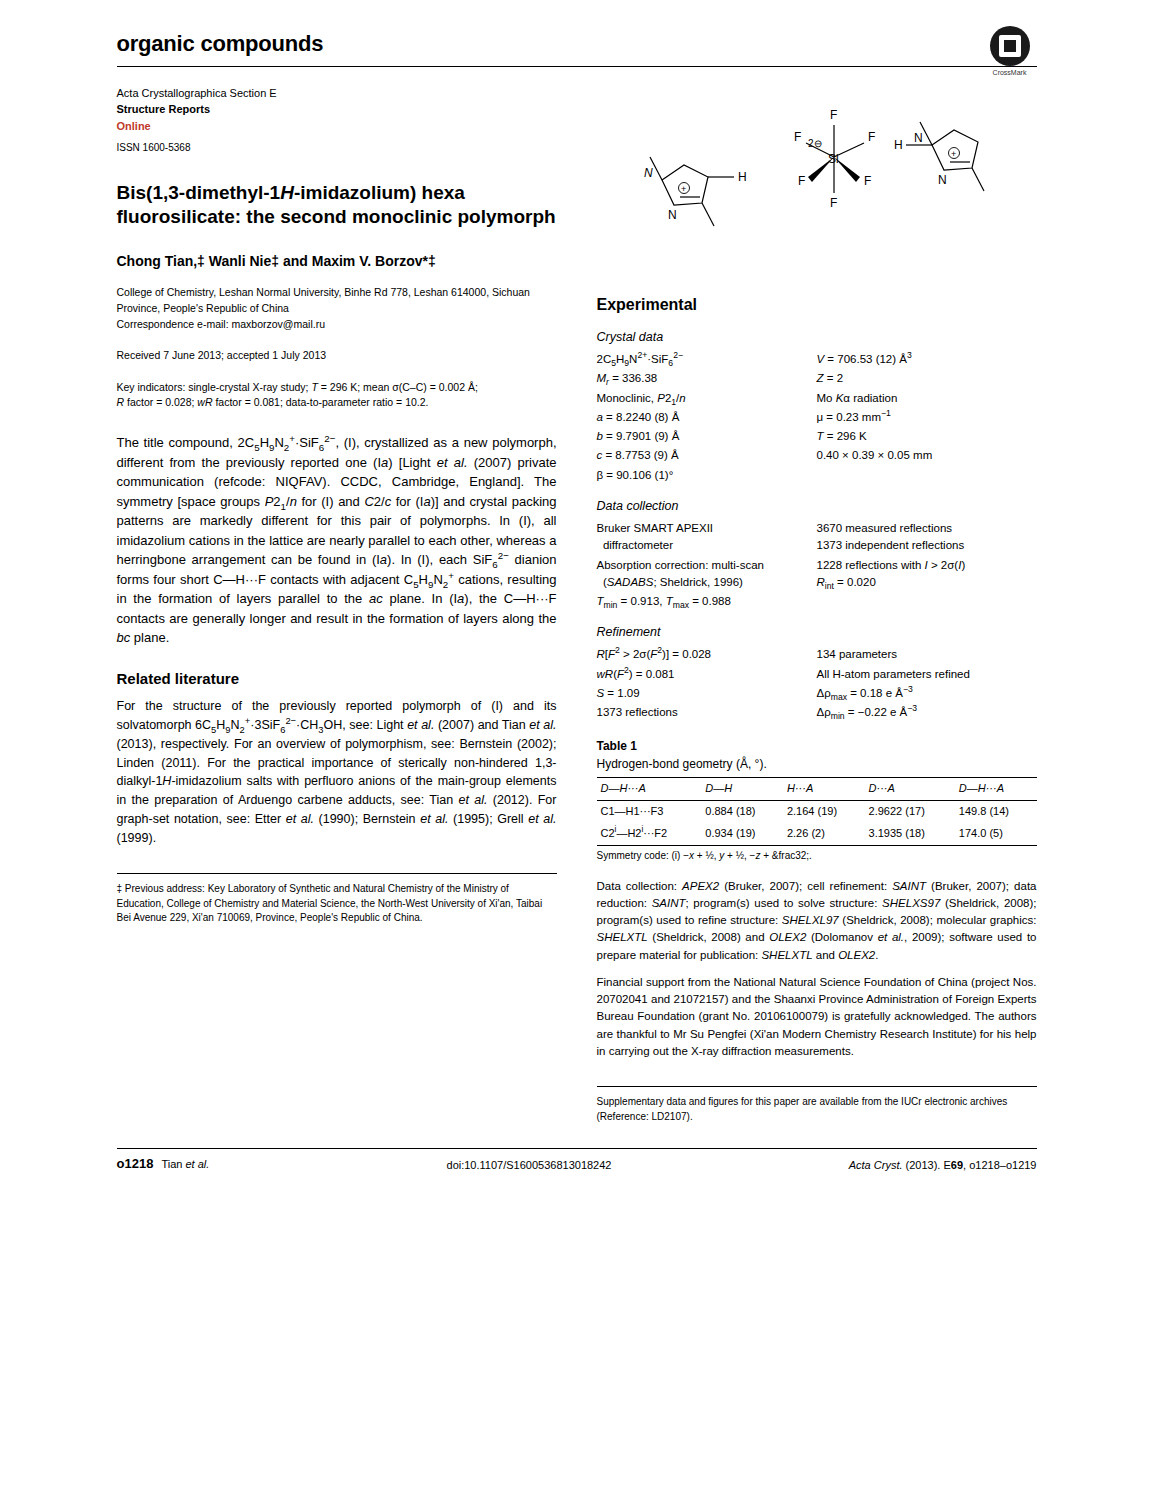CrossMark
organic compounds
Acta Crystallographica Section E
Structure Reports
Online
ISSN 1600-5368
Bis(1,3-dimethyl-1H-imidazolium) hexa​fluorosilicate: the second monoclinic polymorph
Chong Tian,‡ Wanli Nie‡ and Maxim V. Borzov*‡
College of Chemistry, Leshan Normal University, Binhe Rd 778, Leshan 614000, Sichuan Province, People's Republic of China
Correspondence e-mail: maxborzov@mail.ru
Received 7 June 2013; accepted 1 July 2013
Key indicators: single-crystal X-ray study; T = 296 K; mean σ(C–C) = 0.002 Å;
R factor = 0.028; wR factor = 0.081; data-to-parameter ratio = 10.2.
The title compound, 2C5H9N2+·SiF62−, (I), crystallized as a new polymorph, different from the previously reported one (Ia) [Light et al. (2007) private communication (refcode: NIQFAV). CCDC, Cambridge, England]. The symmetry [space groups P21/n for (I) and C2/c for (Ia)] and crystal packing patterns are markedly different for this pair of polymorphs. In (I), all imidazolium cations in the lattice are nearly parallel to each other, whereas a herringbone arrangement can be found in (Ia). In (I), each SiF62− dianion forms four short C—H···F contacts with adjacent C5H9N2+ cations, resulting in the formation of layers parallel to the ac plane. In (Ia), the C—H···F contacts are generally longer and result in the formation of layers along the bc plane.
Related literature
For the structure of the previously reported polymorph of (I) and its solvatomorph 6C5H9N2+·3SiF62−·CH3OH, see: Light et al. (2007) and Tian et al. (2013), respectively. For an overview of polymorphism, see: Bernstein (2002); Linden (2011). For the practical importance of sterically non-hindered 1,3-dialkyl-1H-imidazolium salts with perfluoro anions of the main-group elements in the preparation of Arduengo carbene adducts, see: Tian et al. (2012). For graph-set notation, see: Etter et al. (1990); Bernstein et al. (1995); Grell et al. (1999).
‡ Previous address: Key Laboratory of Synthetic and Natural Chemistry of the Ministry of Education, College of Chemistry and Material Science, the North-West University of Xi'an, Taibai Bei Avenue 229, Xi'an 710069, Province, People's Republic of China.
N N H + N N H + Si F F F F F F 2⊖
Experimental
Crystal data
| 2C 5 H 9 N 2+ ·SiF 6 2− | V = 706.53 (12) Å 3 |
| M r = 336.38 | Z = 2 |
| Monoclinic, P 2 1 / n | Mo K α radiation |
| a = 8.2240 (8) Å | μ = 0.23 mm −1 |
| b = 9.7901 (9) Å | T = 296 K |
| c = 8.7753 (9) Å | 0.40 × 0.39 × 0.05 mm |
| β = 90.106 (1)° | |
Data collection
| Bruker SMART APEXII diffractometer | 3670 measured reflections 1373 independent reflections |
| Absorption correction: multi-scan ( SADABS ; Sheldrick, 1996) | 1228 reflections with I > 2σ( I ) R int = 0.020 |
| T min = 0.913, T max = 0.988 | |
Refinement
| R [ F 2 > 2σ( F 2 )] = 0.028 | 134 parameters |
| wR ( F 2 ) = 0.081 | All H-atom parameters refined |
| S = 1.09 | Δρ max = 0.18 e Å −3 |
| 1373 reflections | Δρ min = −0.22 e Å −3 |
Table 1
Hydrogen-bond geometry (Å, °).
| D —H··· A | D —H | H··· A | D ··· A | D —H··· A |
| --- | --- | --- | --- | --- |
| C1—H1···F3 | 0.884 (18) | 2.164 (19) | 2.9622 (17) | 149.8 (14) |
| C2 i —H2 i ···F2 | 0.934 (19) | 2.26 (2) | 3.1935 (18) | 174.0 (5) |
Symmetry code: (i) −x + ½, y + ½, −z + &frac32;.
Data collection: APEX2 (Bruker, 2007); cell refinement: SAINT (Bruker, 2007); data reduction: SAINT; program(s) used to solve structure: SHELXS97 (Sheldrick, 2008); program(s) used to refine structure: SHELXL97 (Sheldrick, 2008); molecular graphics: SHELXTL (Sheldrick, 2008) and OLEX2 (Dolomanov et al., 2009); software used to prepare material for publication: SHELXTL and OLEX2.
Financial support from the National Natural Science Foundation of China (project Nos. 20702041 and 21072157) and the Shaanxi Province Administration of Foreign Experts Bureau Foundation (grant No. 20106100079) is gratefully acknowledged. The authors are thankful to Mr Su Pengfei (Xi'an Modern Chemistry Research Institute) for his help in carrying out the X-ray diffraction measurements.
Supplementary data and figures for this paper are available from the IUCr electronic archives (Reference: LD2107).
o1218 Tian et al.
doi:10.1107/S1600536813018242
Acta Cryst. (2013). E69, o1218–o1219